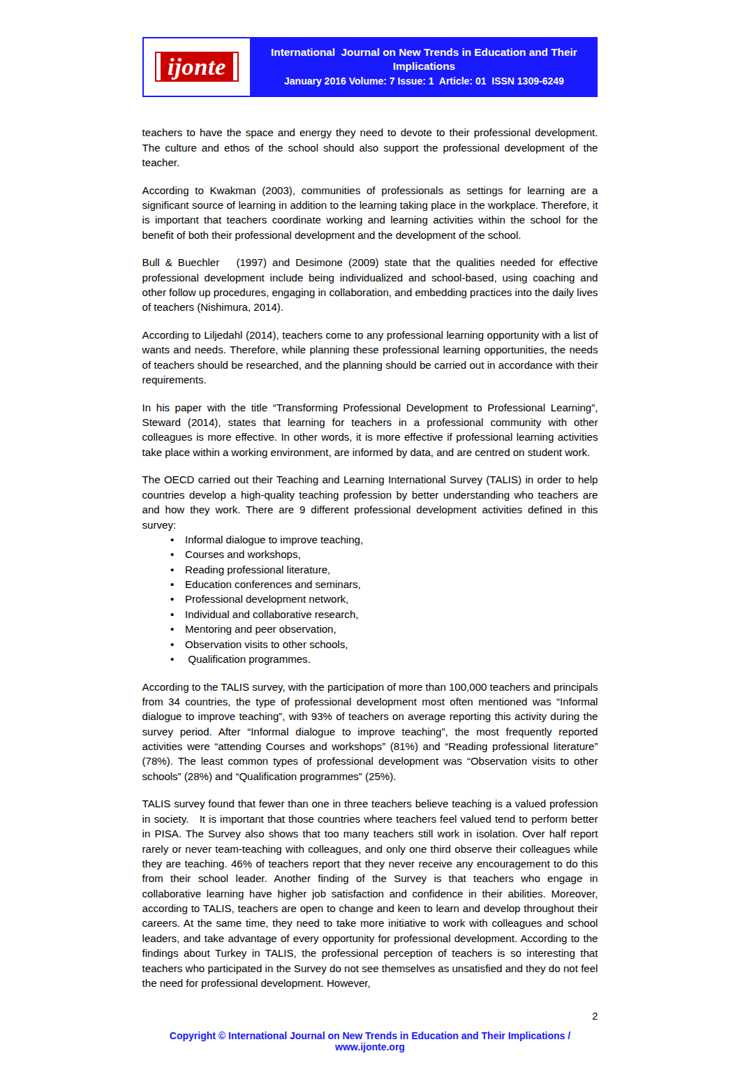ijonte
International Journal on New Trends in Education and Their Implications
January 2016 Volume: 7 Issue: 1 Article: 01 ISSN 1309-6249
teachers to have the space and energy they need to devote to their professional development. The culture and ethos of the school should also support the professional development of the teacher.
According to Kwakman (2003), communities of professionals as settings for learning are a significant source of learning in addition to the learning taking place in the workplace. Therefore, it is important that teachers coordinate working and learning activities within the school for the benefit of both their professional development and the development of the school.
Bull & Buechler (1997) and Desimone (2009) state that the qualities needed for effective professional development include being individualized and school-based, using coaching and other follow up procedures, engaging in collaboration, and embedding practices into the daily lives of teachers (Nishimura, 2014).
According to Liljedahl (2014), teachers come to any professional learning opportunity with a list of wants and needs. Therefore, while planning these professional learning opportunities, the needs of teachers should be researched, and the planning should be carried out in accordance with their requirements.
In his paper with the title “Transforming Professional Development to Professional Learning”, Steward (2014), states that learning for teachers in a professional community with other colleagues is more effective. In other words, it is more effective if professional learning activities take place within a working environment, are informed by data, and are centred on student work.
The OECD carried out their Teaching and Learning International Survey (TALIS) in order to help countries develop a high-quality teaching profession by better understanding who teachers are and how they work. There are 9 different professional development activities defined in this survey:
Informal dialogue to improve teaching,
Courses and workshops,
Reading professional literature,
Education conferences and seminars,
Professional development network,
Individual and collaborative research,
Mentoring and peer observation,
Observation visits to other schools,
Qualification programmes.
According to the TALIS survey, with the participation of more than 100,000 teachers and principals from 34 countries, the type of professional development most often mentioned was “Informal dialogue to improve teaching”, with 93% of teachers on average reporting this activity during the survey period. After “Informal dialogue to improve teaching”, the most frequently reported activities were “attending Courses and workshops” (81%) and “Reading professional literature” (78%). The least common types of professional development was “Observation visits to other schools” (28%) and “Qualification programmes” (25%).
TALIS survey found that fewer than one in three teachers believe teaching is a valued profession in society. It is important that those countries where teachers feel valued tend to perform better in PISA. The Survey also shows that too many teachers still work in isolation. Over half report rarely or never team-teaching with colleagues, and only one third observe their colleagues while they are teaching. 46% of teachers report that they never receive any encouragement to do this from their school leader. Another finding of the Survey is that teachers who engage in collaborative learning have higher job satisfaction and confidence in their abilities. Moreover, according to TALIS, teachers are open to change and keen to learn and develop throughout their careers. At the same time, they need to take more initiative to work with colleagues and school leaders, and take advantage of every opportunity for professional development. According to the findings about Turkey in TALIS, the professional perception of teachers is so interesting that teachers who participated in the Survey do not see themselves as unsatisfied and they do not feel the need for professional development. However,
2
Copyright © International Journal on New Trends in Education and Their Implications / www.ijonte.org